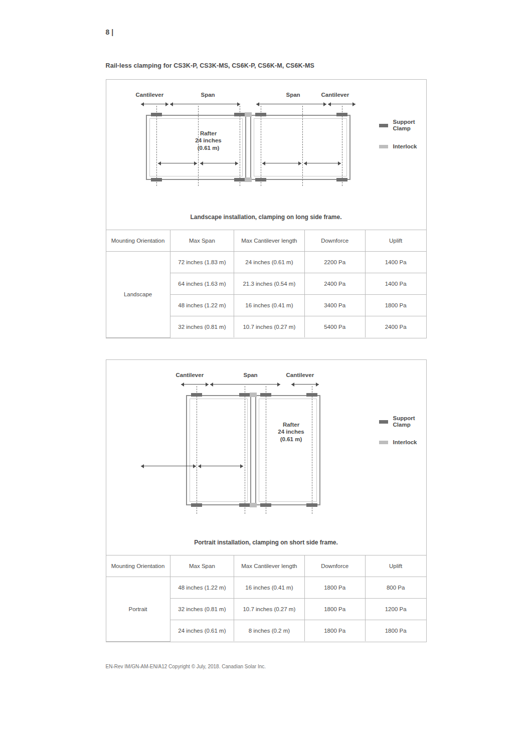8 |
Rail-less clamping for CS3K-P, CS3K-MS, CS6K-P, CS6K-M, CS6K-MS
Support
Clamp
Interlock
Cantilever
Span
Span
Cantilever
Rafter
24 inches
(0.61 m)
Landscape installation, clamping on long side frame.
| Mounting Orientation | Max Span | Max Cantilever length | Downforce | Uplift |
| --- | --- | --- | --- | --- |
| Landscape | 72 inches (1.83 m) | 24 inches (0.61 m) | 2200 Pa | 1400 Pa |
| 64 inches (1.63 m) | 21.3 inches (0.54 m) | 2400 Pa | 1400 Pa |
| 48 inches (1.22 m) | 16 inches (0.41 m) | 3400 Pa | 1800 Pa |
| 32 inches (0.81 m) | 10.7 inches (0.27 m) | 5400 Pa | 2400 Pa |
Support
Clamp
Interlock
Cantilever
Span
Cantilever
Rafter
24 inches
(0.61 m)
Portrait installation, clamping on short side frame.
| Mounting Orientation | Max Span | Max Cantilever length | Downforce | Uplift |
| --- | --- | --- | --- | --- |
| Portrait | 48 inches (1.22 m) | 16 inches (0.41 m) | 1800 Pa | 800 Pa |
| 32 inches (0.81 m) | 10.7 inches (0.27 m) | 1800 Pa | 1200 Pa |
| 24 inches (0.61 m) | 8 inches (0.2 m) | 1800 Pa | 1800 Pa |
EN-Rev IM/GN-AM-EN/A12 Copyright © July, 2018. Canadian Solar Inc.